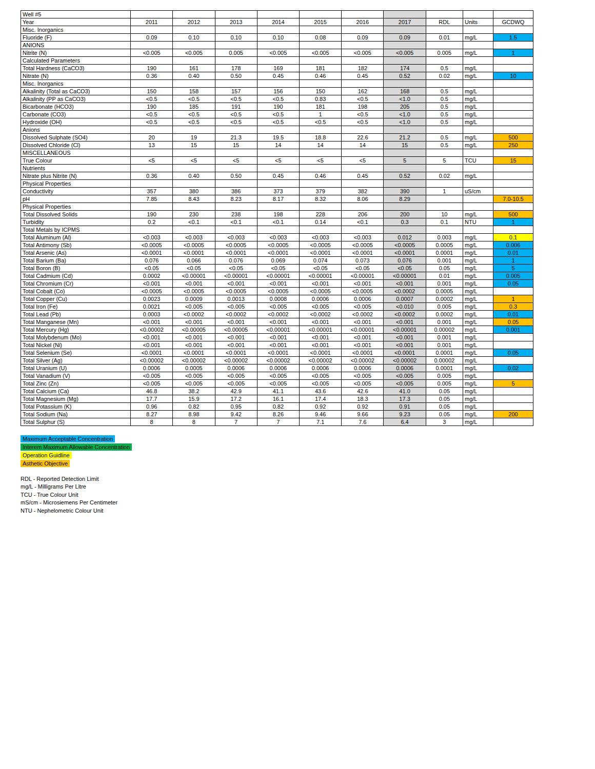| Well #5 | | | | | | | | | | |
| Year | 2011 | 2012 | 2013 | 2014 | 2015 | 2016 | 2017 | RDL | Units | GCDWQ |
| Misc. Inorganics | | | | | | | | | | |
| Fluoride (F) | 0.09 | 0.10 | 0.10 | 0.10 | 0.08 | 0.09 | 0.09 | 0.01 | mg/L | 1.5 |
| ANIONS | | | | | | | | | | |
| Nitrite (N) | <0.005 | <0.005 | 0.005 | <0.005 | <0.005 | <0.005 | <0.005 | 0.005 | mg/L | 1 |
| Calculated Parameters | | | | | | | | | | |
| Total Hardness (CaCO3) | 190 | 161 | 178 | 169 | 181 | 182 | 174 | 0.5 | mg/L | |
| Nitrate (N) | 0.36 | 0.40 | 0.50 | 0.45 | 0.46 | 0.45 | 0.52 | 0.02 | mg/L | 10 |
| Misc. Inorganics | | | | | | | | | | |
| Alkalinity (Total as CaCO3) | 150 | 158 | 157 | 156 | 150 | 162 | 168 | 0.5 | mg/L | |
| Alkalinity (PP as CaCO3) | <0.5 | <0.5 | <0.5 | <0.5 | 0.83 | <0.5 | <1.0 | 0.5 | mg/L | |
| Bicarbonate (HCO3) | 190 | 185 | 191 | 190 | 181 | 198 | 205 | 0.5 | mg/L | |
| Carbonate (CO3) | <0.5 | <0.5 | <0.5 | <0.5 | 1 | <0.5 | <1.0 | 0.5 | mg/L | |
| Hydroxide (OH) | <0.5 | <0.5 | <0.5 | <0.5 | <0.5 | <0.5 | <1.0 | 0.5 | mg/L | |
| Anions | | | | | | | | | | |
| Dissolved Sulphate (SO4) | 20 | 19 | 21.3 | 19.5 | 18.8 | 22.6 | 21.2 | 0.5 | mg/L | 500 |
| Dissolved Chloride (Cl) | 13 | 15 | 15 | 14 | 14 | 14 | 15 | 0.5 | mg/L | 250 |
| MISCELLANEOUS | | | | | | | | | | |
| True Colour | <5 | <5 | <5 | <5 | <5 | <5 | 5 | 5 | TCU | 15 |
| Nutrients | | | | | | | | | | |
| Nitrate plus Nitrite (N) | 0.36 | 0.40 | 0.50 | 0.45 | 0.46 | 0.45 | 0.52 | 0.02 | mg/L | |
| Physical Properties | | | | | | | | | | |
| Conductivity | 357 | 380 | 386 | 373 | 379 | 382 | 390 | 1 | uS/cm | |
| pH | 7.85 | 8.43 | 8.23 | 8.17 | 8.32 | 8.06 | 8.29 | | | 7.0-10.5 |
| Physical Properties | | | | | | | | | | |
| Total Dissolved Solids | 190 | 230 | 238 | 198 | 228 | 206 | 200 | 10 | mg/L | 500 |
| Turbidity | 0.2 | <0.1 | <0.1 | <0.1 | 0.14 | <0.1 | 0.3 | 0.1 | NTU | 1 |
| Total Metals by ICPMS | | | | | | | | | | |
| Total Aluminum (Al) | <0.003 | <0.003 | <0.003 | <0.003 | <0.003 | <0.003 | 0.012 | 0.003 | mg/L | 0.1 |
| Total Antimony (Sb) | <0.0005 | <0.0005 | <0.0005 | <0.0005 | <0.0005 | <0.0005 | <0.0005 | 0.0005 | mg/L | 0.006 |
| Total Arsenic (As) | <0.0001 | <0.0001 | <0.0001 | <0.0001 | <0.0001 | <0.0001 | <0.0001 | 0.0001 | mg/L | 0.01 |
| Total Barium (Ba) | 0.076 | 0.066 | 0.076 | 0.069 | 0.074 | 0.073 | 0.076 | 0.001 | mg/L | 1 |
| Total Boron (B) | <0.05 | <0.05 | <0.05 | <0.05 | <0.05 | <0.05 | <0.05 | 0.05 | mg/L | 5 |
| Total Cadmium (Cd) | 0.0002 | <0.00001 | <0.00001 | <0.00001 | <0.00001 | <0.00001 | <0.00001 | 0.01 | mg/L | 0.005 |
| Total Chromium (Cr) | <0.001 | <0.001 | <0.001 | <0.001 | <0.001 | <0.001 | <0.001 | 0.001 | mg/L | 0.05 |
| Total Cobalt (Co) | <0.0005 | <0.0005 | <0.0005 | <0.0005 | <0.0005 | <0.0005 | <0.0002 | 0.0005 | mg/L | |
| Total Copper (Cu) | 0.0023 | 0.0009 | 0.0013 | 0.0008 | 0.0006 | 0.0006 | 0.0007 | 0.0002 | mg/L | 1 |
| Total Iron (Fe) | 0.0021 | <0.005 | <0.005 | <0.005 | <0.005 | <0.005 | <0.010 | 0.005 | mg/L | 0.3 |
| Total Lead (Pb) | 0.0003 | <0.0002 | <0.0002 | <0.0002 | <0.0002 | <0.0002 | <0.0002 | 0.0002 | mg/L | 0.01 |
| Total Manganese (Mn) | <0.001 | <0.001 | <0.001 | <0.001 | <0.001 | <0.001 | <0.001 | 0.001 | mg/L | 0.05 |
| Total Mercury (Hg) | <0.00002 | <0.00005 | <0.00005 | <0.00001 | <0.00001 | <0.00001 | <0.00001 | 0.00002 | mg/L | 0.001 |
| Total Molybdenum (Mo) | <0.001 | <0.001 | <0.001 | <0.001 | <0.001 | <0.001 | <0.001 | 0.001 | mg/L | |
| Total Nickel (Ni) | <0.001 | <0.001 | <0.001 | <0.001 | <0.001 | <0.001 | <0.001 | 0.001 | mg/L | |
| Total Selenium (Se) | <0.0001 | <0.0001 | <0.0001 | <0.0001 | <0.0001 | <0.0001 | <0.0001 | 0.0001 | mg/L | 0.05 |
| Total Silver (Ag) | <0.00002 | <0.00002 | <0.00002 | <0.00002 | <0.00002 | <0.00002 | <0.00002 | 0.00002 | mg/L | |
| Total Uranium (U) | 0.0006 | 0.0005 | 0.0006 | 0.0006 | 0.0006 | 0.0006 | 0.0006 | 0.0001 | mg/L | 0.02 |
| Total Vanadium (V) | <0.005 | <0.005 | <0.005 | <0.005 | <0.005 | <0.005 | <0.005 | 0.005 | mg/L | |
| Total Zinc (Zn) | <0.005 | <0.005 | <0.005 | <0.005 | <0.005 | <0.005 | <0.005 | 0.005 | mg/L | 5 |
| Total Calcium (Ca) | 46.8 | 38.2 | 42.9 | 41.1 | 43.6 | 42.6 | 41.0 | 0.05 | mg/L | |
| Total Magnesium (Mg) | 17.7 | 15.9 | 17.2 | 16.1 | 17.4 | 18.3 | 17.3 | 0.05 | mg/L | |
| Total Potassium (K) | 0.96 | 0.82 | 0.95 | 0.82 | 0.92 | 0.92 | 0.91 | 0.05 | mg/L | |
| Total Sodium (Na) | 8.27 | 8.98 | 9.42 | 8.26 | 9.46 | 9.66 | 9.23 | 0.05 | mg/L | 200 |
| Total Sulphur (S) | 8 | 8 | 7 | 7 | 7.1 | 7.6 | 6.4 | 3 | mg/L | |
Maximum Acceptable Concentration
Interem Maximum Allowable Concentration
Operation Guidline
Asthetic Objective
RDL - Reported Detection Limit
mg/L - Milligrams Per Litre
TCU - True Colour Unit
mS/cm - Microsiemens Per Centimeter
NTU - Nephelometric Colour Unit